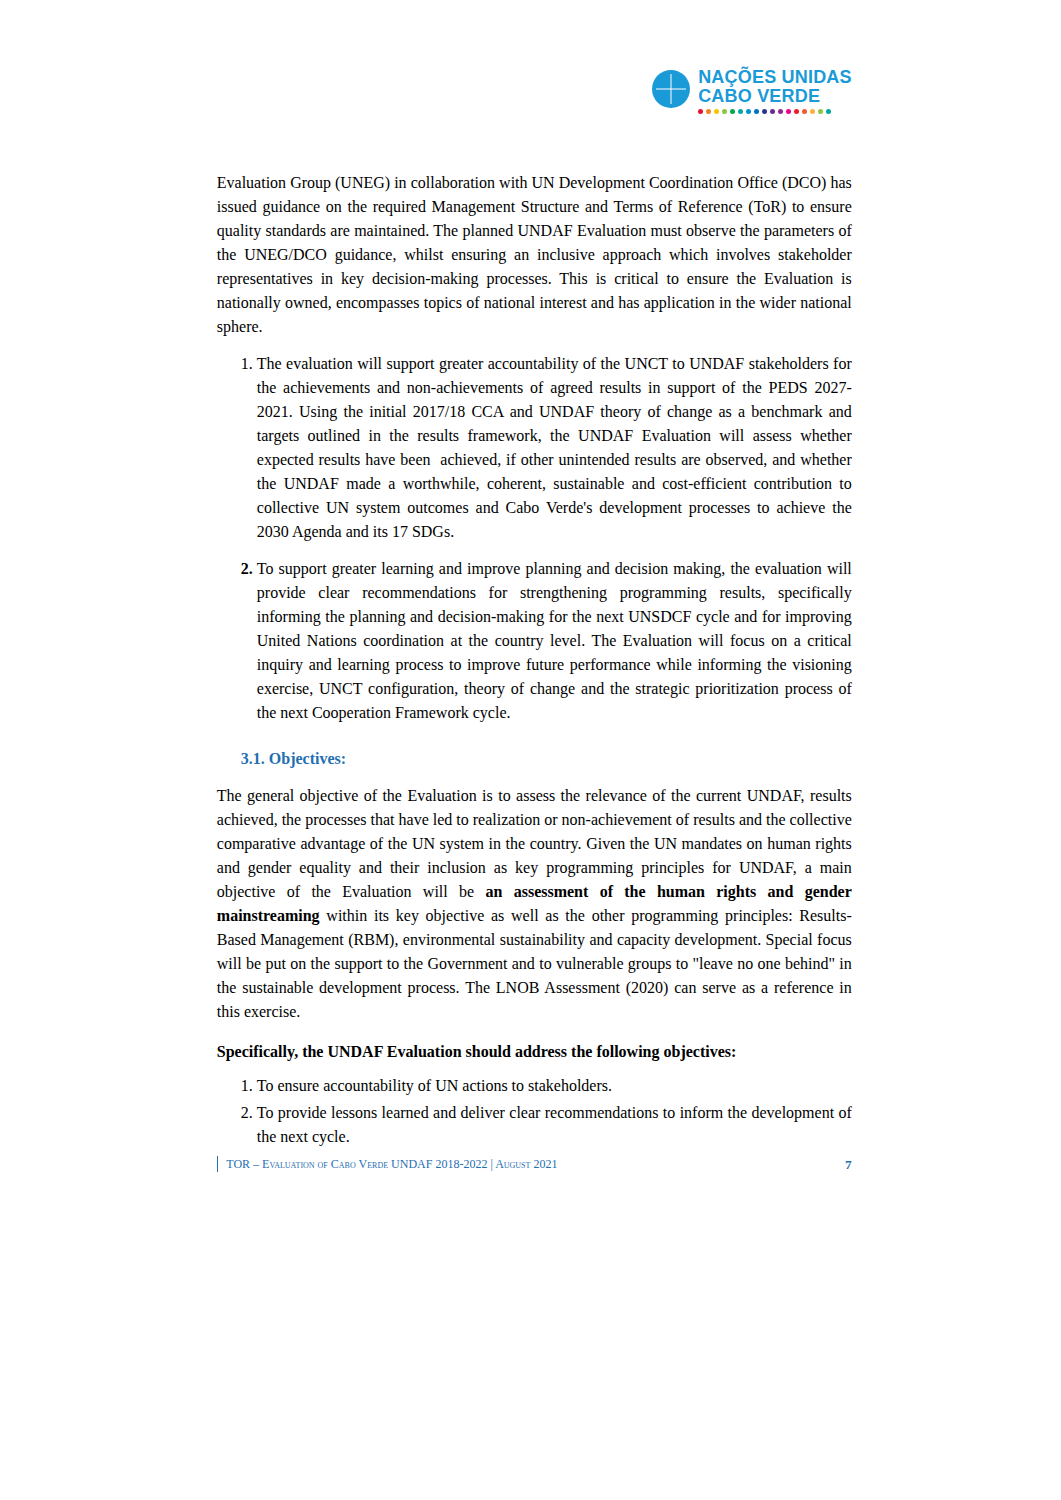NAÇÕES UNIDAS CABO VERDE
Evaluation Group (UNEG) in collaboration with UN Development Coordination Office (DCO) has issued guidance on the required Management Structure and Terms of Reference (ToR) to ensure quality standards are maintained. The planned UNDAF Evaluation must observe the parameters of the UNEG/DCO guidance, whilst ensuring an inclusive approach which involves stakeholder representatives in key decision-making processes. This is critical to ensure the Evaluation is nationally owned, encompasses topics of national interest and has application in the wider national sphere.
The evaluation will support greater accountability of the UNCT to UNDAF stakeholders for the achievements and non-achievements of agreed results in support of the PEDS 2027-2021. Using the initial 2017/18 CCA and UNDAF theory of change as a benchmark and targets outlined in the results framework, the UNDAF Evaluation will assess whether expected results have been achieved, if other unintended results are observed, and whether the UNDAF made a worthwhile, coherent, sustainable and cost-efficient contribution to collective UN system outcomes and Cabo Verde's development processes to achieve the 2030 Agenda and its 17 SDGs.
To support greater learning and improve planning and decision making, the evaluation will provide clear recommendations for strengthening programming results, specifically informing the planning and decision-making for the next UNSDCF cycle and for improving United Nations coordination at the country level. The Evaluation will focus on a critical inquiry and learning process to improve future performance while informing the visioning exercise, UNCT configuration, theory of change and the strategic prioritization process of the next Cooperation Framework cycle.
3.1. Objectives:
The general objective of the Evaluation is to assess the relevance of the current UNDAF, results achieved, the processes that have led to realization or non-achievement of results and the collective comparative advantage of the UN system in the country. Given the UN mandates on human rights and gender equality and their inclusion as key programming principles for UNDAF, a main objective of the Evaluation will be an assessment of the human rights and gender mainstreaming within its key objective as well as the other programming principles: Results-Based Management (RBM), environmental sustainability and capacity development. Special focus will be put on the support to the Government and to vulnerable groups to "leave no one behind" in the sustainable development process. The LNOB Assessment (2020) can serve as a reference in this exercise.
Specifically, the UNDAF Evaluation should address the following objectives:
To ensure accountability of UN actions to stakeholders.
To provide lessons learned and deliver clear recommendations to inform the development of the next cycle.
TOR – Evaluation of Cabo Verde UNDAF 2018-2022 | August 2021 7